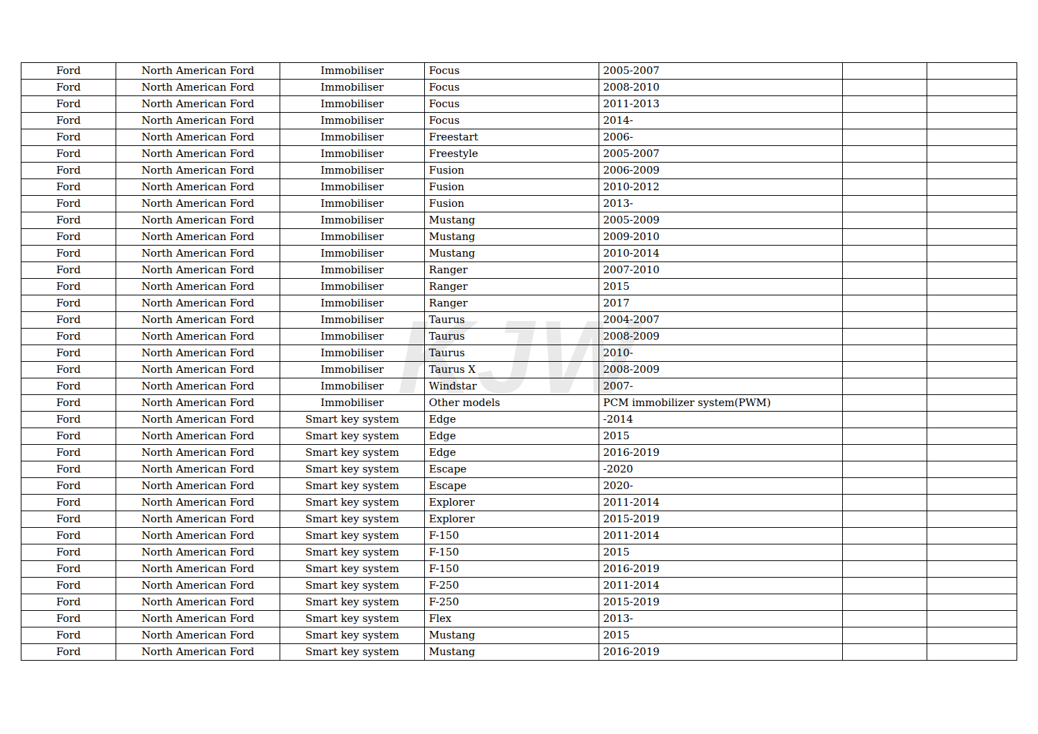KJW
| Ford | North American Ford | Immobiliser | Focus | 2005-2007 | | |
| Ford | North American Ford | Immobiliser | Focus | 2008-2010 | | |
| Ford | North American Ford | Immobiliser | Focus | 2011-2013 | | |
| Ford | North American Ford | Immobiliser | Focus | 2014- | | |
| Ford | North American Ford | Immobiliser | Freestart | 2006- | | |
| Ford | North American Ford | Immobiliser | Freestyle | 2005-2007 | | |
| Ford | North American Ford | Immobiliser | Fusion | 2006-2009 | | |
| Ford | North American Ford | Immobiliser | Fusion | 2010-2012 | | |
| Ford | North American Ford | Immobiliser | Fusion | 2013- | | |
| Ford | North American Ford | Immobiliser | Mustang | 2005-2009 | | |
| Ford | North American Ford | Immobiliser | Mustang | 2009-2010 | | |
| Ford | North American Ford | Immobiliser | Mustang | 2010-2014 | | |
| Ford | North American Ford | Immobiliser | Ranger | 2007-2010 | | |
| Ford | North American Ford | Immobiliser | Ranger | 2015 | | |
| Ford | North American Ford | Immobiliser | Ranger | 2017 | | |
| Ford | North American Ford | Immobiliser | Taurus | 2004-2007 | | |
| Ford | North American Ford | Immobiliser | Taurus | 2008-2009 | | |
| Ford | North American Ford | Immobiliser | Taurus | 2010- | | |
| Ford | North American Ford | Immobiliser | Taurus X | 2008-2009 | | |
| Ford | North American Ford | Immobiliser | Windstar | 2007- | | |
| Ford | North American Ford | Immobiliser | Other models | PCM immobilizer system(PWM) | | |
| Ford | North American Ford | Smart key system | Edge | -2014 | | |
| Ford | North American Ford | Smart key system | Edge | 2015 | | |
| Ford | North American Ford | Smart key system | Edge | 2016-2019 | | |
| Ford | North American Ford | Smart key system | Escape | -2020 | | |
| Ford | North American Ford | Smart key system | Escape | 2020- | | |
| Ford | North American Ford | Smart key system | Explorer | 2011-2014 | | |
| Ford | North American Ford | Smart key system | Explorer | 2015-2019 | | |
| Ford | North American Ford | Smart key system | F-150 | 2011-2014 | | |
| Ford | North American Ford | Smart key system | F-150 | 2015 | | |
| Ford | North American Ford | Smart key system | F-150 | 2016-2019 | | |
| Ford | North American Ford | Smart key system | F-250 | 2011-2014 | | |
| Ford | North American Ford | Smart key system | F-250 | 2015-2019 | | |
| Ford | North American Ford | Smart key system | Flex | 2013- | | |
| Ford | North American Ford | Smart key system | Mustang | 2015 | | |
| Ford | North American Ford | Smart key system | Mustang | 2016-2019 | | |